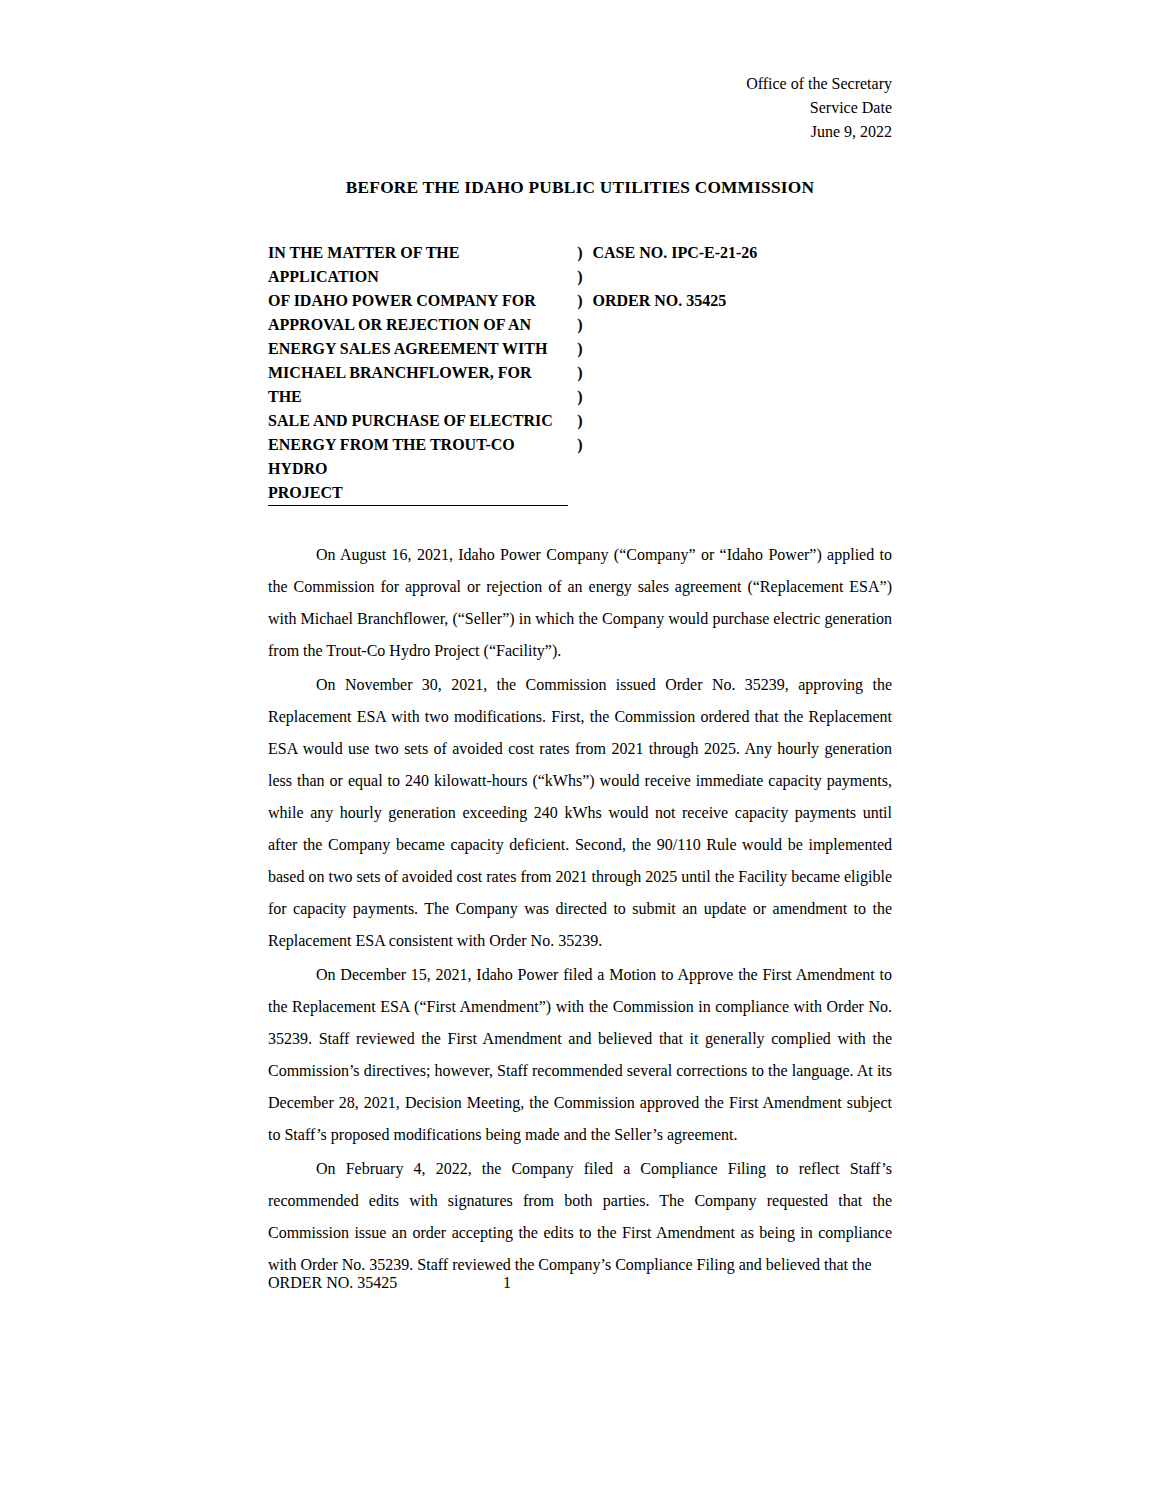Office of the Secretary
Service Date
June 9, 2022
BEFORE THE IDAHO PUBLIC UTILITIES COMMISSION
| IN THE MATTER OF THE APPLICATION OF IDAHO POWER COMPANY FOR APPROVAL OR REJECTION OF AN ENERGY SALES AGREEMENT WITH MICHAEL BRANCHFLOWER, FOR THE SALE AND PURCHASE OF ELECTRIC ENERGY FROM THE TROUT-CO HYDRO PROJECT | ) ) ) ) ) ) ) ) ) | CASE NO. IPC-E-21-26 ORDER NO. 35425 |
On August 16, 2021, Idaho Power Company (“Company” or “Idaho Power”) applied to the Commission for approval or rejection of an energy sales agreement (“Replacement ESA”) with Michael Branchflower, (“Seller”) in which the Company would purchase electric generation from the Trout-Co Hydro Project (“Facility”).
On November 30, 2021, the Commission issued Order No. 35239, approving the Replacement ESA with two modifications. First, the Commission ordered that the Replacement ESA would use two sets of avoided cost rates from 2021 through 2025. Any hourly generation less than or equal to 240 kilowatt-hours (“kWhs”) would receive immediate capacity payments, while any hourly generation exceeding 240 kWhs would not receive capacity payments until after the Company became capacity deficient. Second, the 90/110 Rule would be implemented based on two sets of avoided cost rates from 2021 through 2025 until the Facility became eligible for capacity payments. The Company was directed to submit an update or amendment to the Replacement ESA consistent with Order No. 35239.
On December 15, 2021, Idaho Power filed a Motion to Approve the First Amendment to the Replacement ESA (“First Amendment”) with the Commission in compliance with Order No. 35239. Staff reviewed the First Amendment and believed that it generally complied with the Commission’s directives; however, Staff recommended several corrections to the language. At its December 28, 2021, Decision Meeting, the Commission approved the First Amendment subject to Staff’s proposed modifications being made and the Seller’s agreement.
On February 4, 2022, the Company filed a Compliance Filing to reflect Staff’s recommended edits with signatures from both parties. The Company requested that the Commission issue an order accepting the edits to the First Amendment as being in compliance with Order No. 35239. Staff reviewed the Company’s Compliance Filing and believed that the
ORDER NO. 354251